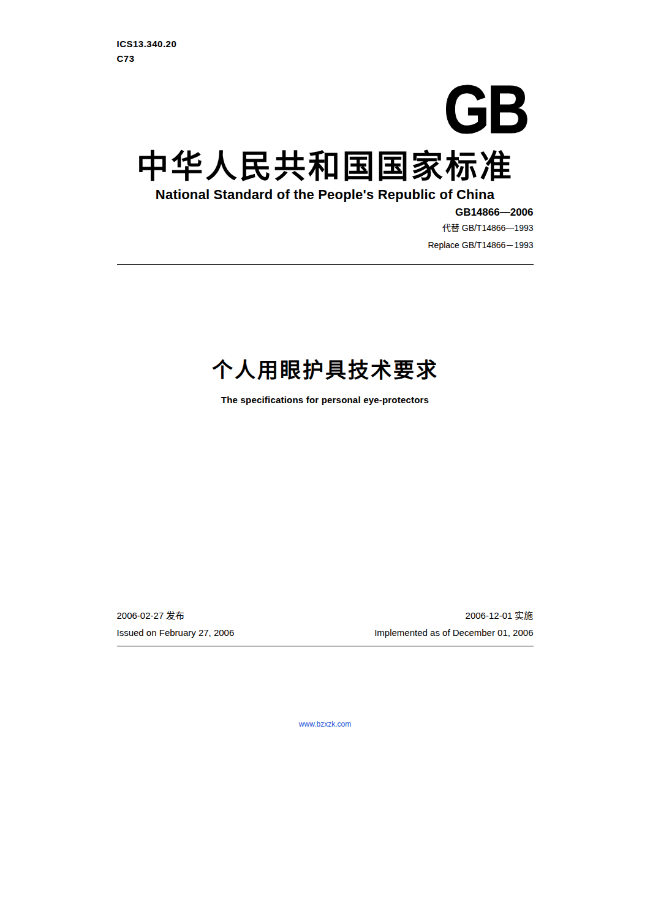ICS13.340.20
C73
GB
中华人民共和国国家标准
National Standard of the People's Republic of China
GB14866—2006
代替 GB/T14866—1993
Replace GB/T14866－1993
个人用眼护具技术要求
The specifications for personal eye-protectors
2006-02-27 发布 2006-12-01 实施
Issued on February 27, 2006 Implemented as of December 01, 2006
www.bzxzk.com